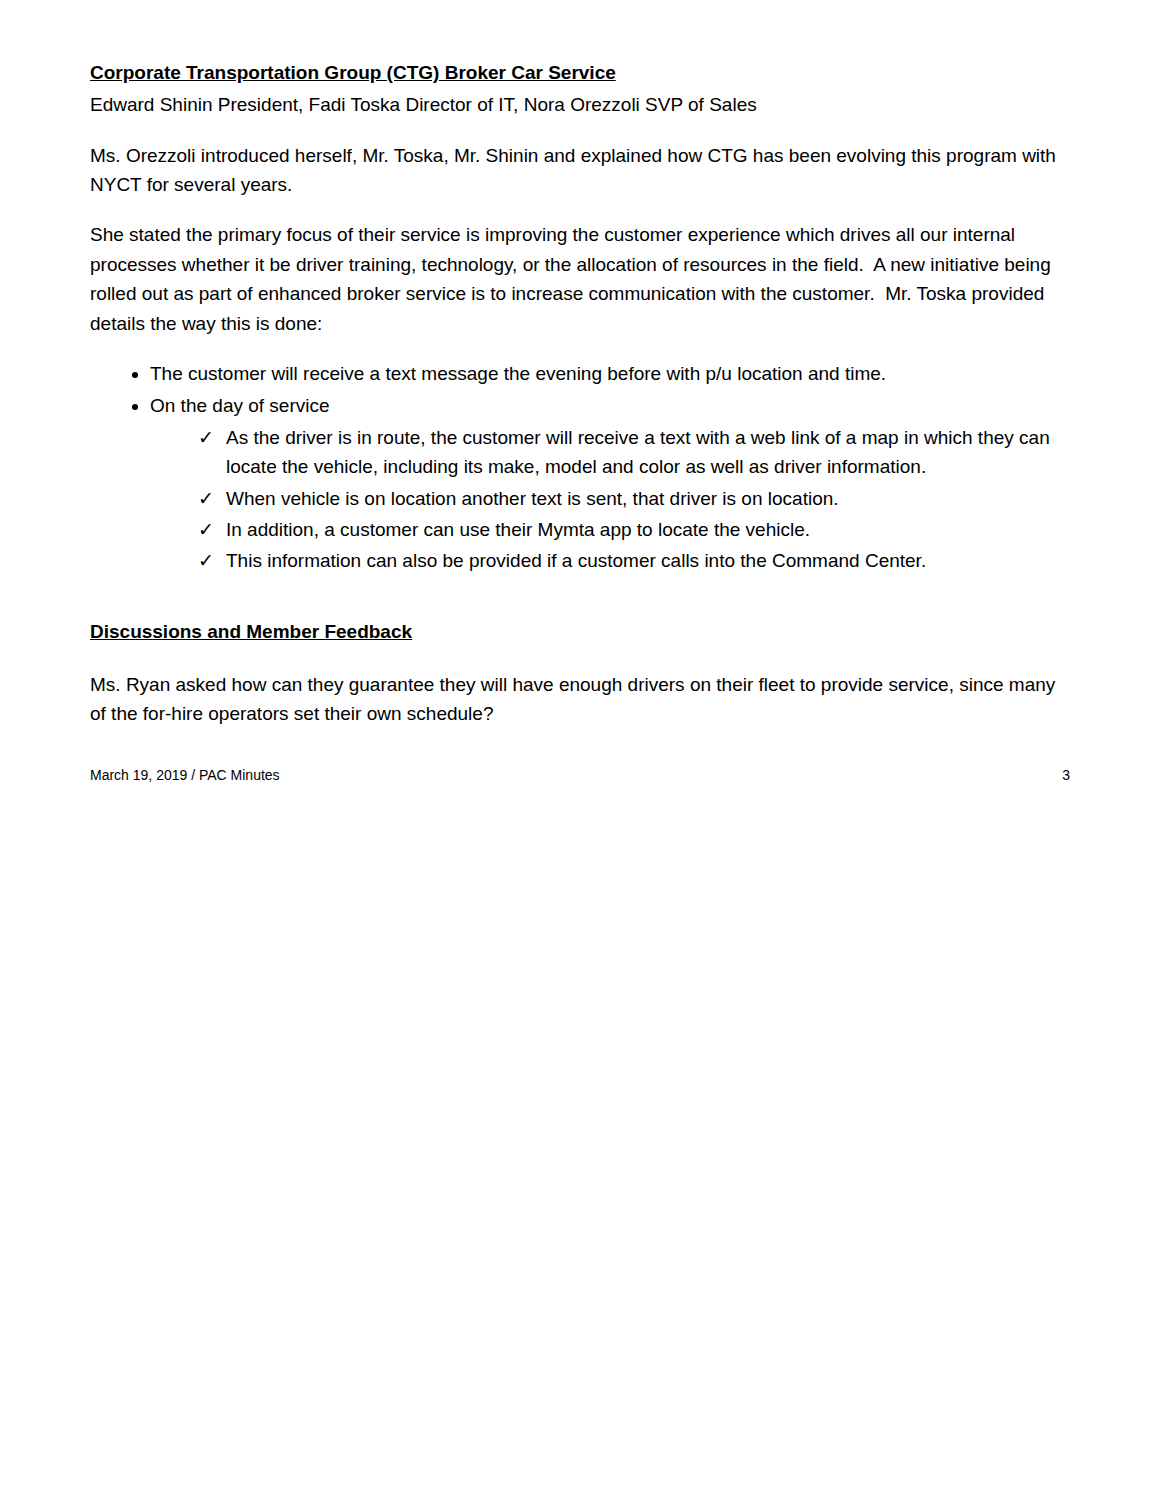Corporate Transportation Group (CTG) Broker Car Service
Edward Shinin President, Fadi Toska Director of IT, Nora Orezzoli SVP of Sales
Ms. Orezzoli introduced herself, Mr. Toska, Mr. Shinin and explained how CTG has been evolving this program with NYCT for several years.
She stated the primary focus of their service is improving the customer experience which drives all our internal processes whether it be driver training, technology, or the allocation of resources in the field. A new initiative being rolled out as part of enhanced broker service is to increase communication with the customer. Mr. Toska provided details the way this is done:
The customer will receive a text message the evening before with p/u location and time.
On the day of service
As the driver is in route, the customer will receive a text with a web link of a map in which they can locate the vehicle, including its make, model and color as well as driver information.
When vehicle is on location another text is sent, that driver is on location.
In addition, a customer can use their Mymta app to locate the vehicle.
This information can also be provided if a customer calls into the Command Center.
Discussions and Member Feedback
Ms. Ryan asked how can they guarantee they will have enough drivers on their fleet to provide service, since many of the for-hire operators set their own schedule?
March 19, 2019 / PAC Minutes 3